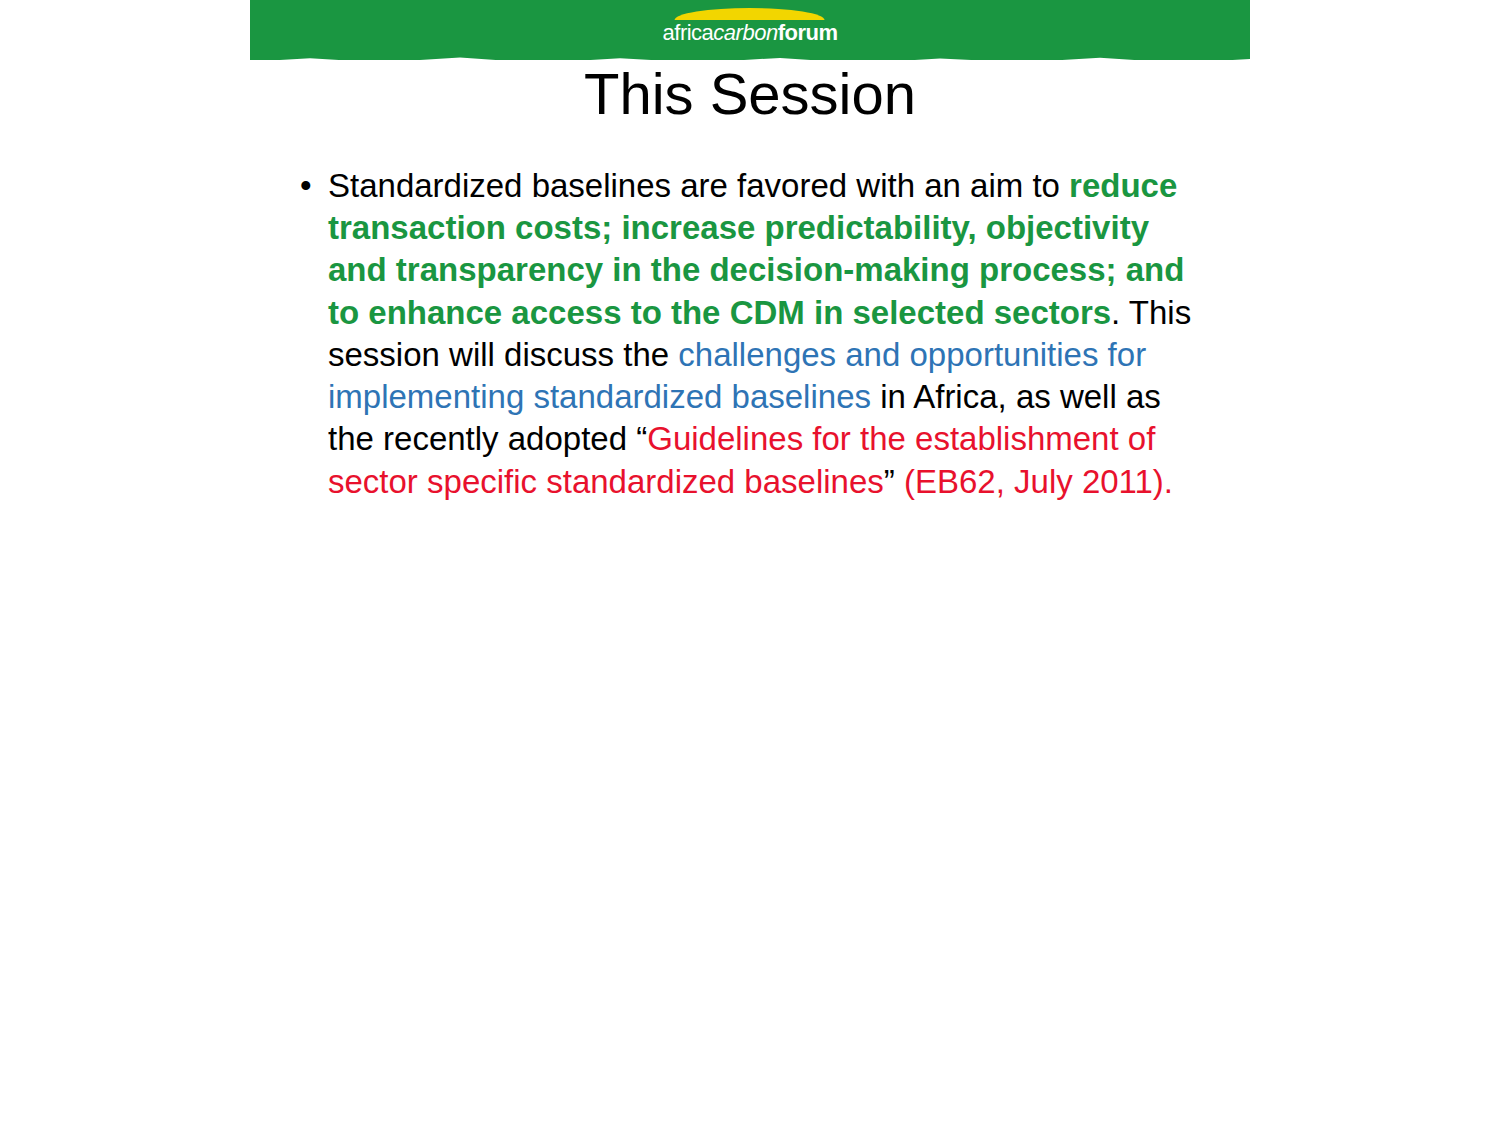africa carbon forum
This Session
Standardized baselines are favored with an aim to reduce transaction costs; increase predictability, objectivity and transparency in the decision-making process; and to enhance access to the CDM in selected sectors. This session will discuss the challenges and opportunities for implementing standardized baselines in Africa, as well as the recently adopted “Guidelines for the establishment of sector specific standardized baselines” (EB62, July 2011).